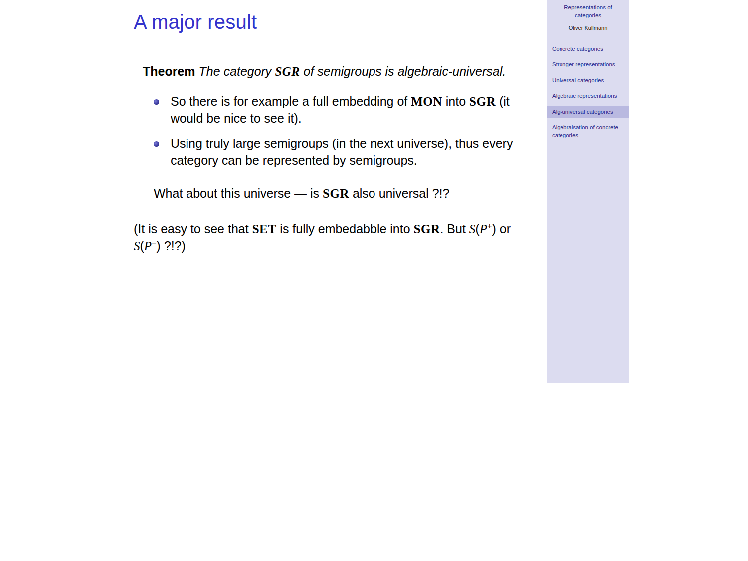A major result
Theorem The category SGR of semigroups is algebraic-universal.
So there is for example a full embedding of MON into SGR (it would be nice to see it).
Using truly large semigroups (in the next universe), thus every category can be represented by semigroups.
What about this universe — is SGR also universal ?!?
(It is easy to see that SET is fully embedabble into SGR. But S(P+) or S(P−) ?!?)
Representations of categories
Oliver Kullmann
Concrete categories
Stronger representations
Universal categories
Algebraic representations
Alg-universal categories
Algebraisation of concrete categories